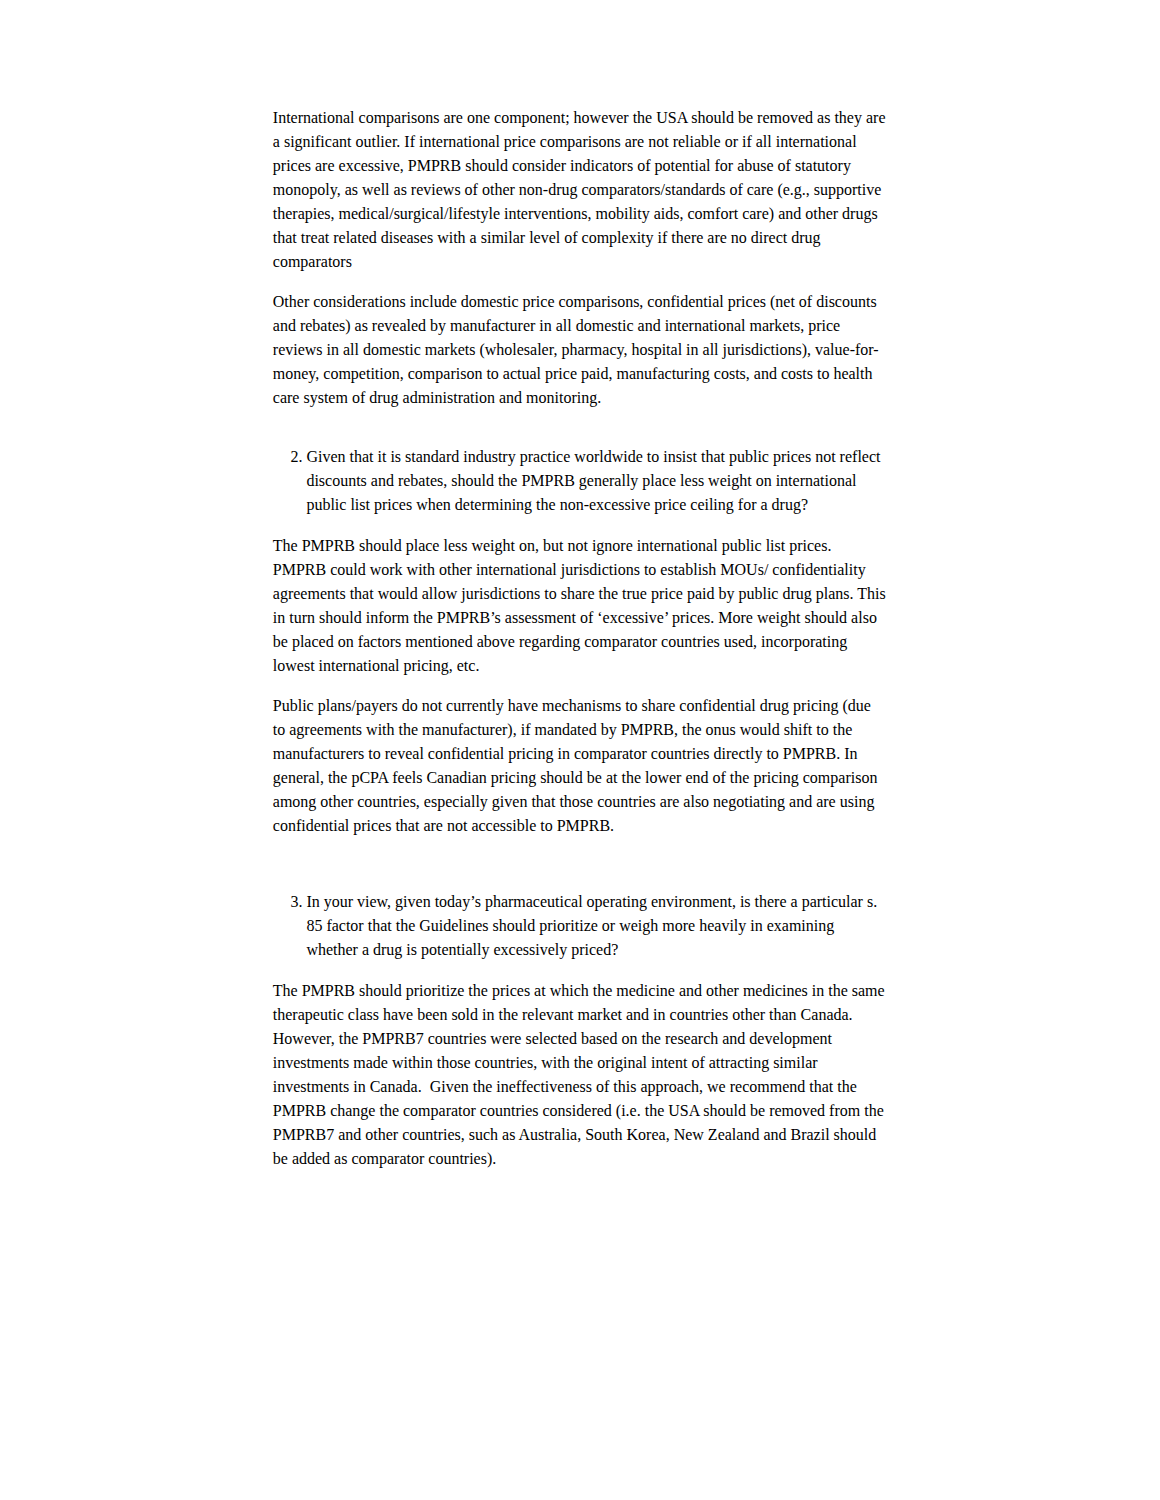International comparisons are one component; however the USA should be removed as they are a significant outlier. If international price comparisons are not reliable or if all international prices are excessive, PMPRB should consider indicators of potential for abuse of statutory monopoly, as well as reviews of other non-drug comparators/standards of care (e.g., supportive therapies, medical/surgical/lifestyle interventions, mobility aids, comfort care) and other drugs that treat related diseases with a similar level of complexity if there are no direct drug comparators
Other considerations include domestic price comparisons, confidential prices (net of discounts and rebates) as revealed by manufacturer in all domestic and international markets, price reviews in all domestic markets (wholesaler, pharmacy, hospital in all jurisdictions), value-for-money, competition, comparison to actual price paid, manufacturing costs, and costs to health care system of drug administration and monitoring.
Given that it is standard industry practice worldwide to insist that public prices not reflect discounts and rebates, should the PMPRB generally place less weight on international public list prices when determining the non-excessive price ceiling for a drug?
The PMPRB should place less weight on, but not ignore international public list prices. PMPRB could work with other international jurisdictions to establish MOUs/ confidentiality agreements that would allow jurisdictions to share the true price paid by public drug plans. This in turn should inform the PMPRB’s assessment of ‘excessive’ prices. More weight should also be placed on factors mentioned above regarding comparator countries used, incorporating lowest international pricing, etc.
Public plans/payers do not currently have mechanisms to share confidential drug pricing (due to agreements with the manufacturer), if mandated by PMPRB, the onus would shift to the manufacturers to reveal confidential pricing in comparator countries directly to PMPRB. In general, the pCPA feels Canadian pricing should be at the lower end of the pricing comparison among other countries, especially given that those countries are also negotiating and are using confidential prices that are not accessible to PMPRB.
In your view, given today’s pharmaceutical operating environment, is there a particular s. 85 factor that the Guidelines should prioritize or weigh more heavily in examining whether a drug is potentially excessively priced?
The PMPRB should prioritize the prices at which the medicine and other medicines in the same therapeutic class have been sold in the relevant market and in countries other than Canada. However, the PMPRB7 countries were selected based on the research and development investments made within those countries, with the original intent of attracting similar investments in Canada. Given the ineffectiveness of this approach, we recommend that the PMPRB change the comparator countries considered (i.e. the USA should be removed from the PMPRB7 and other countries, such as Australia, South Korea, New Zealand and Brazil should be added as comparator countries).